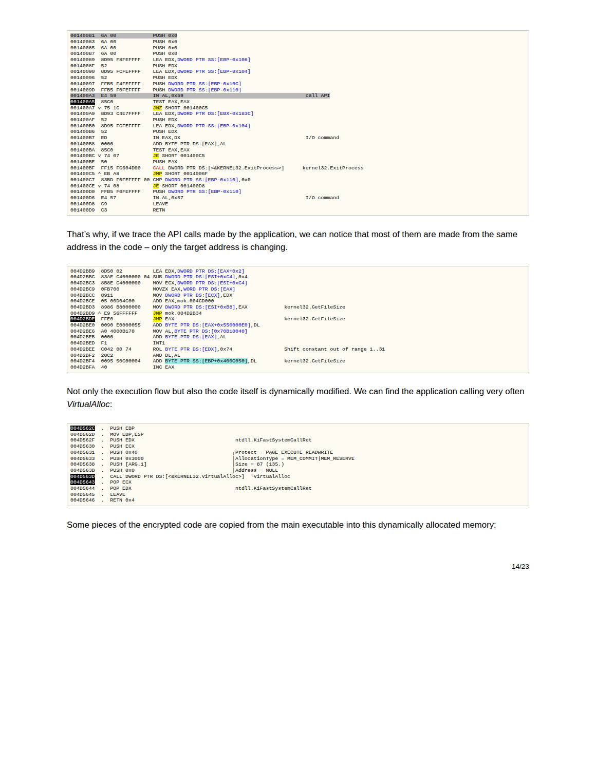00140081  6A 00            PUSH 0x0
00140083  6A 00            PUSH 0x0
00140085  6A 00            PUSH 0x0
00140087  6A 00            PUSH 0x0
00140089  8D95 F8FEFFFF    LEA EDX,DWORD PTR SS:[EBP-0x108]
0014008F  52               PUSH EDX
00140090  8D95 FCFEFFFF    LEA EDX,DWORD PTR SS:[EBP-0x104]
00140096  52               PUSH EDX
00140097  FFB5 F4FEFFFF    PUSH DWORD PTR SS:[EBP-0x10C]
0014009D  FFB5 F0FEFFFF    PUSH DWORD PTR SS:[EBP-0x110]
001400A3  E4 59            IN AL,0x59                                        call API
001400A5  85C0             TEST EAX,EAX
001400A7 v 75 1C           JNZ SHORT 001400C5
001400A9  8D93 C4E7FFFF    LEA EDX,DWORD PTR DS:[EBX-0x183C]
001400AF  52               PUSH EDX
001400B0  8D95 FCFEFFFF    LEA EDX,DWORD PTR SS:[EBP-0x104]
001400B6  52               PUSH EDX
001400B7  ED               IN EAX,DX                                         I/O command
001400B8  0000             ADD BYTE PTR DS:[EAX],AL
001400BA  85C0             TEST EAX,EAX
001400BC v 74 07           JE SHORT 001400C5
001400BE  50               PUSH EAX
001400BF  FF15 FC604D00    CALL DWORD PTR DS:[<&KERNEL32.ExitProcess>]      kernel32.ExitProcess
001400C5 ^ EB A8           JMP SHORT 0014006F
001400C7  83BD F0FEFFFF 00 CMP DWORD PTR SS:[EBP-0x110],0x0
001400CE v 74 08           JE SHORT 001400D8
001400D0  FFB5 F0FEFFFF    PUSH DWORD PTR SS:[EBP-0x110]
001400D6  E4 57            IN AL,0x57                                        I/O command
001400D8  C9               LEAVE
001400D9  C3               RETN
That’s why, if we trace the API calls made by the application, we can notice that most of them are made from the same address in the code – only the target address is changing.
004D2BB9  8D50 02          LEA EDX,DWORD PTR DS:[EAX+0x2]
004D2BBC  83AE C4000000 04 SUB DWORD PTR DS:[ESI+0xC4],0x4
004D2BC3  8B8E C4000000    MOV ECX,DWORD PTR DS:[ESI+0xC4]
004D2BC9  0FB700           MOVZX EAX,WORD PTR DS:[EAX]
004D2BCC  8911             MOV DWORD PTR DS:[ECX],EDX
004D2BCE  05 00D04C00      ADD EAX,mok.004CD000
004D2BD3  8986 B8000000    MOV DWORD PTR DS:[ESI+0xB8],EAX            kernel32.GetFileSize
004D2BD9 ^ E9 56FFFFFF     JMP mok.004D2B34
004D2BDE  FFE0             JMP EAX                                    kernel32.GetFileSize
004D2BE0  0090 E0000055    ADD BYTE PTR DS:[EAX+0x550000E0],DL
004D2BE6  A0 4000B170      MOV AL,BYTE PTR DS:[0x70B10040]
004D2BEB  0000             ADD BYTE PTR DS:[EAX],AL
004D2BED  F1               INT1
004D2BEE  C042 00 74       ROL BYTE PTR DS:[EDX],0x74                 Shift constant out of range 1..31
004D2BF2  20C2             AND DL,AL
004D2BF4  0095 50C00004    ADD BYTE PTR SS:[EBP+0x400C050],DL         kernel32.GetFileSize
004D2BFA  40               INC EAX
Not only the execution flow but also the code itself is dynamically modified. We can find the application calling very often VirtualAlloc:
004D562C  .  PUSH EBP
004D562D  .  MOV EBP,ESP
004D562F  .  PUSH EDX                                 ntdll.KiFastSystemCallRet
004D5630  .  PUSH ECX
004D5631  .  PUSH 0x40                               ┌Protect = PAGE_EXECUTE_READWRITE
004D5633  .  PUSH 0x3000                             │AllocationType = MEM_COMMIT|MEM_RESERVE
004D5638  .  PUSH [ARG.1]                            │Size = 87 (135.)
004D563B  .  PUSH 0x0                                │Address = NULL
004D563D  .  CALL DWORD PTR DS:[<&KERNEL32.VirtualAlloc>]  └VirtualAlloc
004D5643  .  POP ECX
004D5644  .  POP EDX                                  ntdll.KiFastSystemCallRet
004D5645  .  LEAVE
004D5646  .  RETN 0x4
Some pieces of the encrypted code are copied from the main executable into this dynamically allocated memory:
14/23